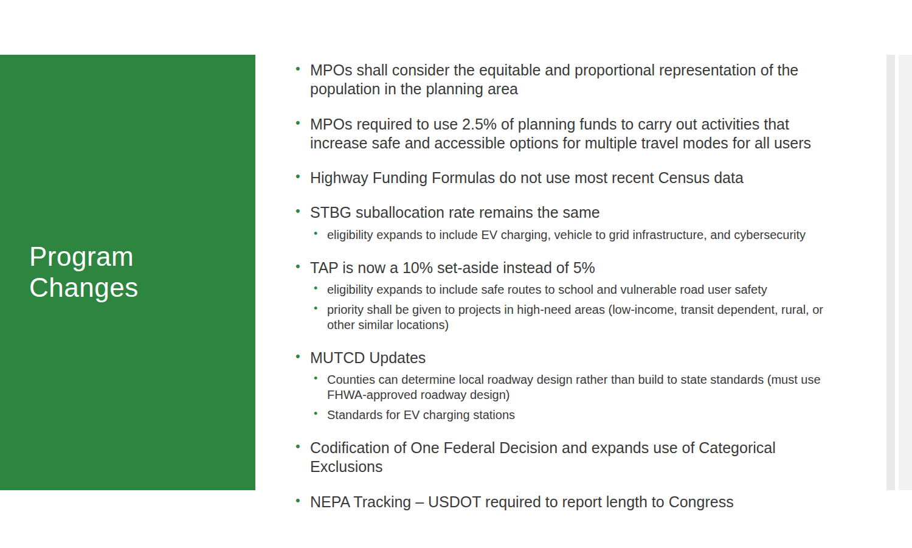Program
Changes
MPOs shall consider the equitable and proportional representation of the population in the planning area
MPOs required to use 2.5% of planning funds to carry out activities that increase safe and accessible options for multiple travel modes for all users
Highway Funding Formulas do not use most recent Census data
STBG suballocation rate remains the same
eligibility expands to include EV charging, vehicle to grid infrastructure, and cybersecurity
TAP is now a 10% set-aside instead of 5%
eligibility expands to include safe routes to school and vulnerable road user safety
priority shall be given to projects in high-need areas (low-income, transit dependent, rural, or other similar locations)
MUTCD Updates
Counties can determine local roadway design rather than build to state standards (must use FHWA-approved roadway design)
Standards for EV charging stations
Codification of One Federal Decision and expands use of Categorical Exclusions
NEPA Tracking – USDOT required to report length to Congress